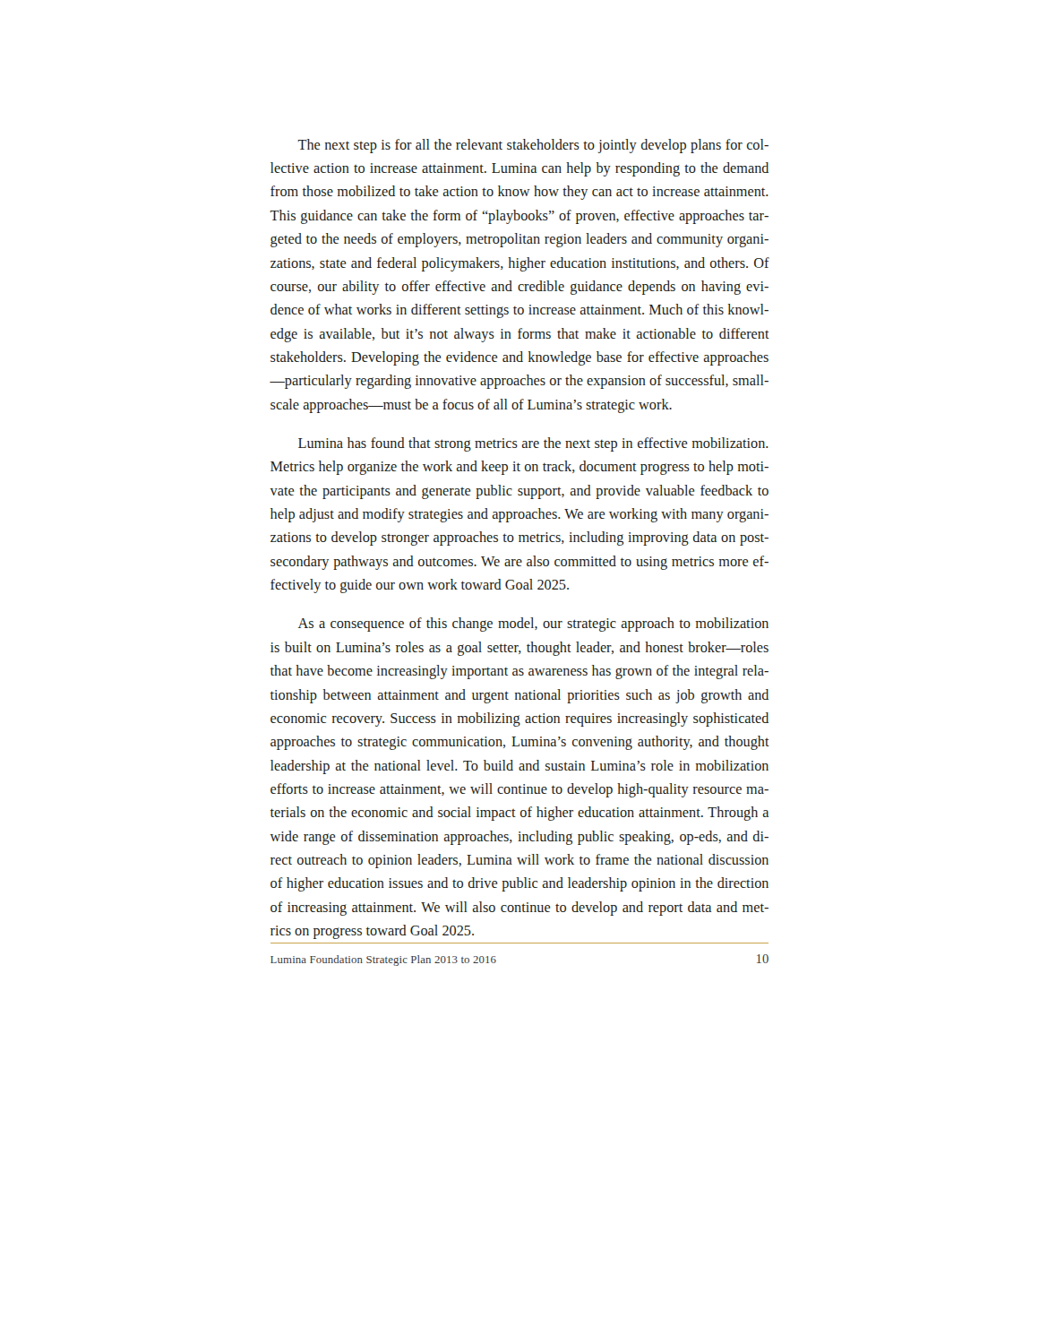The next step is for all the relevant stakeholders to jointly develop plans for collective action to increase attainment. Lumina can help by responding to the demand from those mobilized to take action to know how they can act to increase attainment. This guidance can take the form of “playbooks” of proven, effective approaches targeted to the needs of employers, metropolitan region leaders and community organizations, state and federal policymakers, higher education institutions, and others. Of course, our ability to offer effective and credible guidance depends on having evidence of what works in different settings to increase attainment. Much of this knowledge is available, but it’s not always in forms that make it actionable to different stakeholders. Developing the evidence and knowledge base for effective approaches—particularly regarding innovative approaches or the expansion of successful, small-scale approaches—must be a focus of all of Lumina’s strategic work.
Lumina has found that strong metrics are the next step in effective mobilization. Metrics help organize the work and keep it on track, document progress to help motivate the participants and generate public support, and provide valuable feedback to help adjust and modify strategies and approaches. We are working with many organizations to develop stronger approaches to metrics, including improving data on postsecondary pathways and outcomes. We are also committed to using metrics more effectively to guide our own work toward Goal 2025.
As a consequence of this change model, our strategic approach to mobilization is built on Lumina’s roles as a goal setter, thought leader, and honest broker—roles that have become increasingly important as awareness has grown of the integral relationship between attainment and urgent national priorities such as job growth and economic recovery. Success in mobilizing action requires increasingly sophisticated approaches to strategic communication, Lumina’s convening authority, and thought leadership at the national level. To build and sustain Lumina’s role in mobilization efforts to increase attainment, we will continue to develop high-quality resource materials on the economic and social impact of higher education attainment. Through a wide range of dissemination approaches, including public speaking, op-eds, and direct outreach to opinion leaders, Lumina will work to frame the national discussion of higher education issues and to drive public and leadership opinion in the direction of increasing attainment. We will also continue to develop and report data and metrics on progress toward Goal 2025.
Lumina Foundation Strategic Plan 2013 to 2016 10